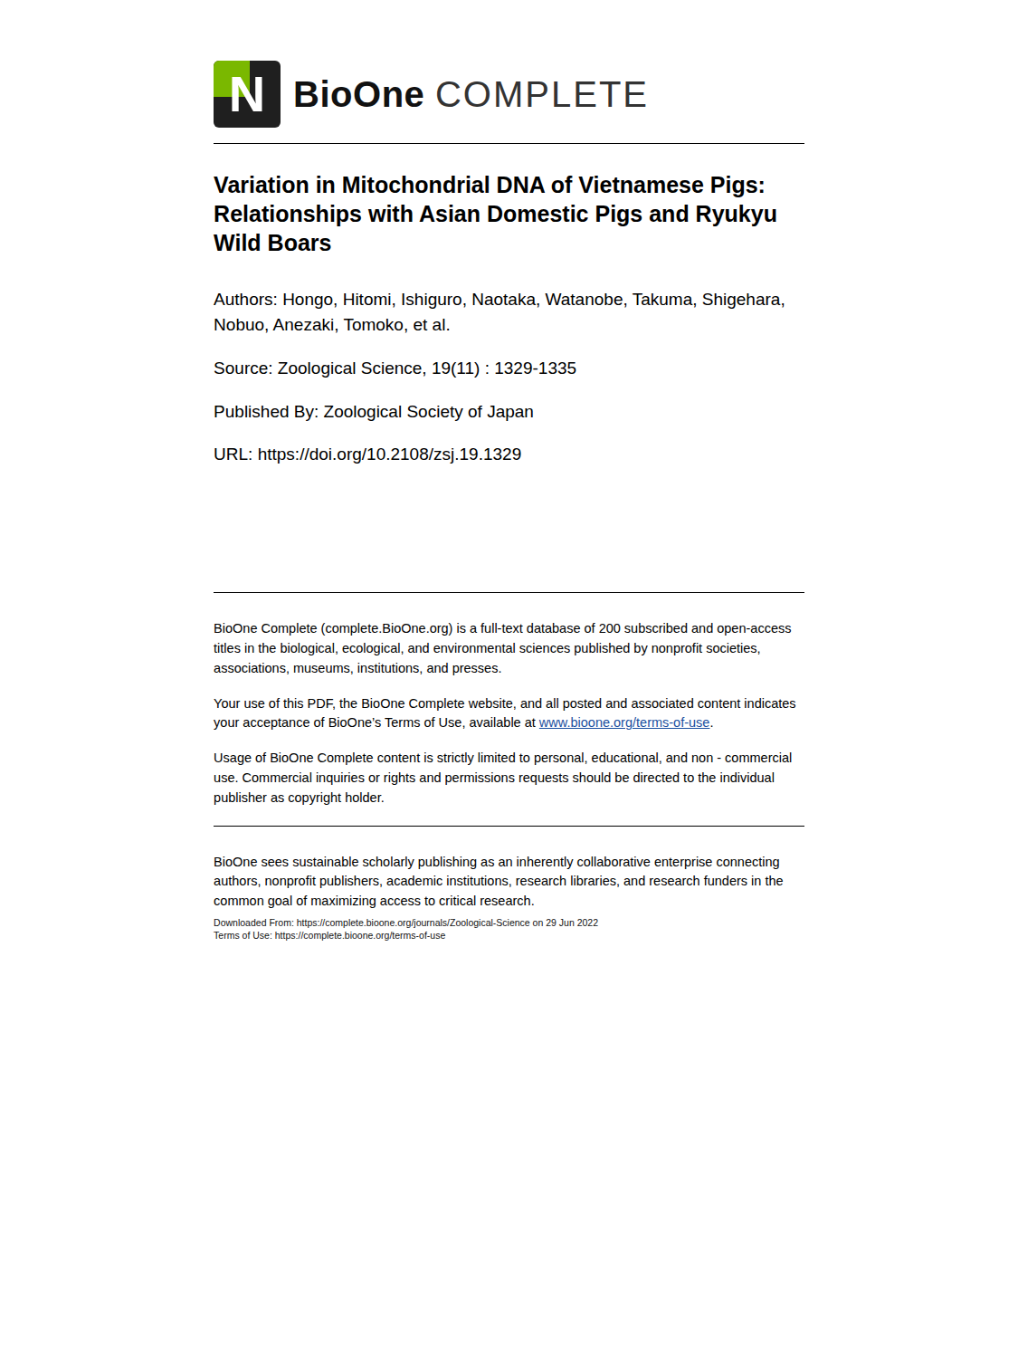N
Bio One COMPLETE
Variation in Mitochondrial DNA of Vietnamese Pigs: Relationships with Asian Domestic Pigs and Ryukyu Wild Boars
Authors: Hongo, Hitomi, Ishiguro, Naotaka, Watanobe, Takuma, Shigehara, Nobuo, Anezaki, Tomoko, et al.
Source: Zoological Science, 19(11) : 1329-1335
Published By: Zoological Society of Japan
URL: https://doi.org/10.2108/zsj.19.1329
BioOne Complete (complete.BioOne.org) is a full-text database of 200 subscribed and open-access titles in the biological, ecological, and environmental sciences published by nonprofit societies, associations, museums, institutions, and presses.
Your use of this PDF, the BioOne Complete website, and all posted and associated content indicates your acceptance of BioOne’s Terms of Use, available at www.bioone.org/terms-of-use.
Usage of BioOne Complete content is strictly limited to personal, educational, and non - commercial use. Commercial inquiries or rights and permissions requests should be directed to the individual publisher as copyright holder.
BioOne sees sustainable scholarly publishing as an inherently collaborative enterprise connecting authors, nonprofit publishers, academic institutions, research libraries, and research funders in the common goal of maximizing access to critical research.
Downloaded From: https://complete.bioone.org/journals/Zoological-Science on 29 Jun 2022
Terms of Use: https://complete.bioone.org/terms-of-use